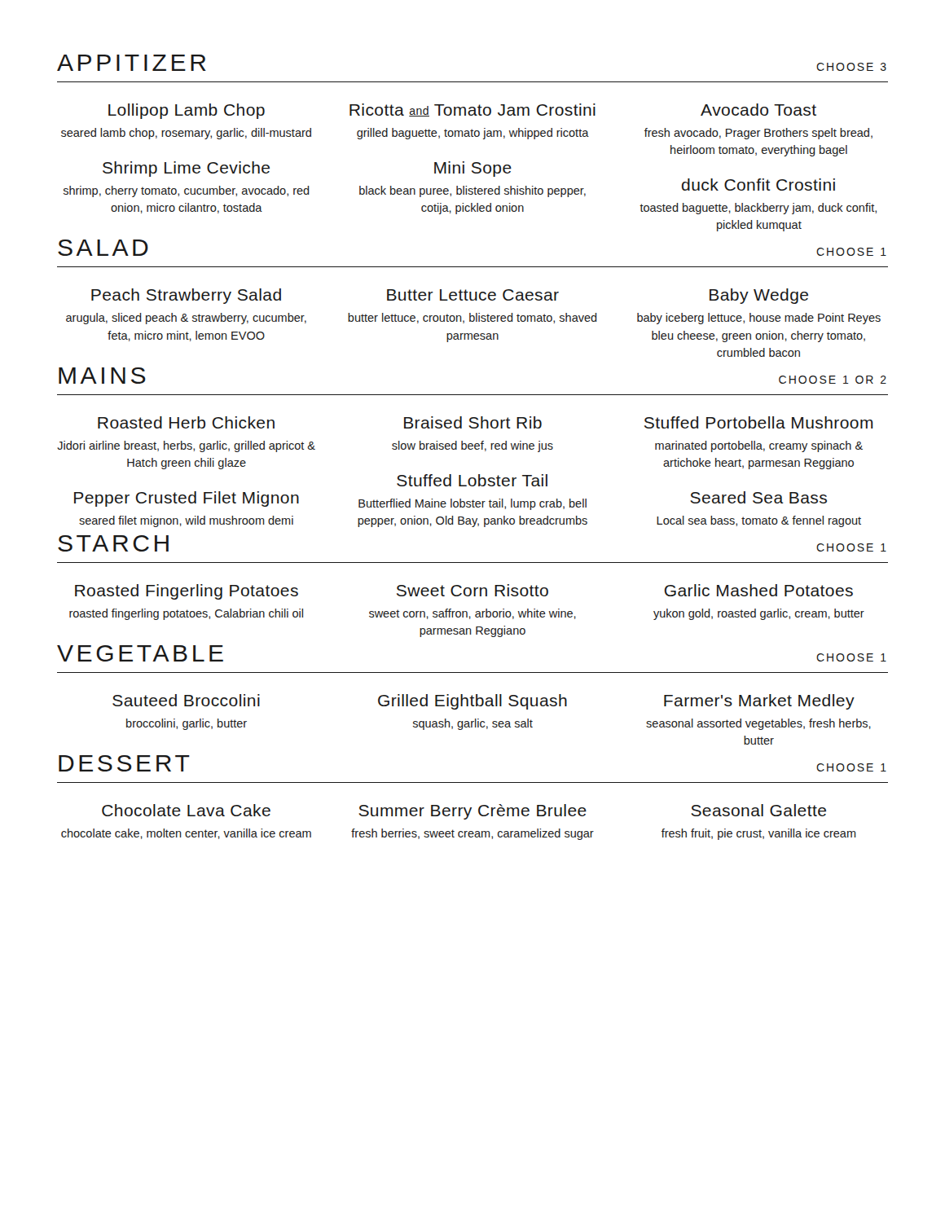Appitizer
Choose 3
Lollipop Lamb Chop
seared lamb chop, rosemary, garlic, dill-mustard
Shrimp Lime Ceviche
shrimp, cherry tomato, cucumber, avocado, red onion, micro cilantro, tostada
Ricotta and Tomato Jam Crostini
grilled baguette, tomato jam, whipped ricotta
Mini Sope
black bean puree, blistered shishito pepper, cotija, pickled onion
Avocado Toast
fresh avocado, Prager Brothers spelt bread, heirloom tomato, everything bagel
duck Confit Crostini
toasted baguette, blackberry jam, duck confit, pickled kumquat
Salad
Choose 1
Peach Strawberry Salad
arugula, sliced peach & strawberry, cucumber, feta, micro mint, lemon EVOO
Butter Lettuce Caesar
butter lettuce, crouton, blistered tomato, shaved parmesan
Baby Wedge
baby iceberg lettuce, house made Point Reyes bleu cheese, green onion, cherry tomato, crumbled bacon
Mains
Choose 1 or 2
Roasted Herb Chicken
Jidori airline breast, herbs, garlic, grilled apricot & Hatch green chili glaze
Pepper Crusted Filet Mignon
seared filet mignon, wild mushroom demi
Braised Short Rib
slow braised beef, red wine jus
Stuffed Lobster Tail
Butterflied Maine lobster tail, lump crab, bell pepper, onion, Old Bay, panko breadcrumbs
Stuffed Portobella Mushroom
marinated portobella, creamy spinach & artichoke heart, parmesan Reggiano
Seared Sea Bass
Local sea bass, tomato & fennel ragout
Starch
Choose 1
Roasted Fingerling Potatoes
roasted fingerling potatoes, Calabrian chili oil
Sweet Corn Risotto
sweet corn, saffron, arborio, white wine, parmesan Reggiano
Garlic Mashed Potatoes
yukon gold, roasted garlic, cream, butter
Vegetable
Choose 1
Sauteed Broccolini
broccolini, garlic, butter
Grilled Eightball Squash
squash, garlic, sea salt
Farmer's Market Medley
seasonal assorted vegetables, fresh herbs, butter
Dessert
Choose 1
Chocolate Lava Cake
chocolate cake, molten center, vanilla ice cream
Summer Berry Crème Brulee
fresh berries, sweet cream, caramelized sugar
Seasonal Galette
fresh fruit, pie crust, vanilla ice cream